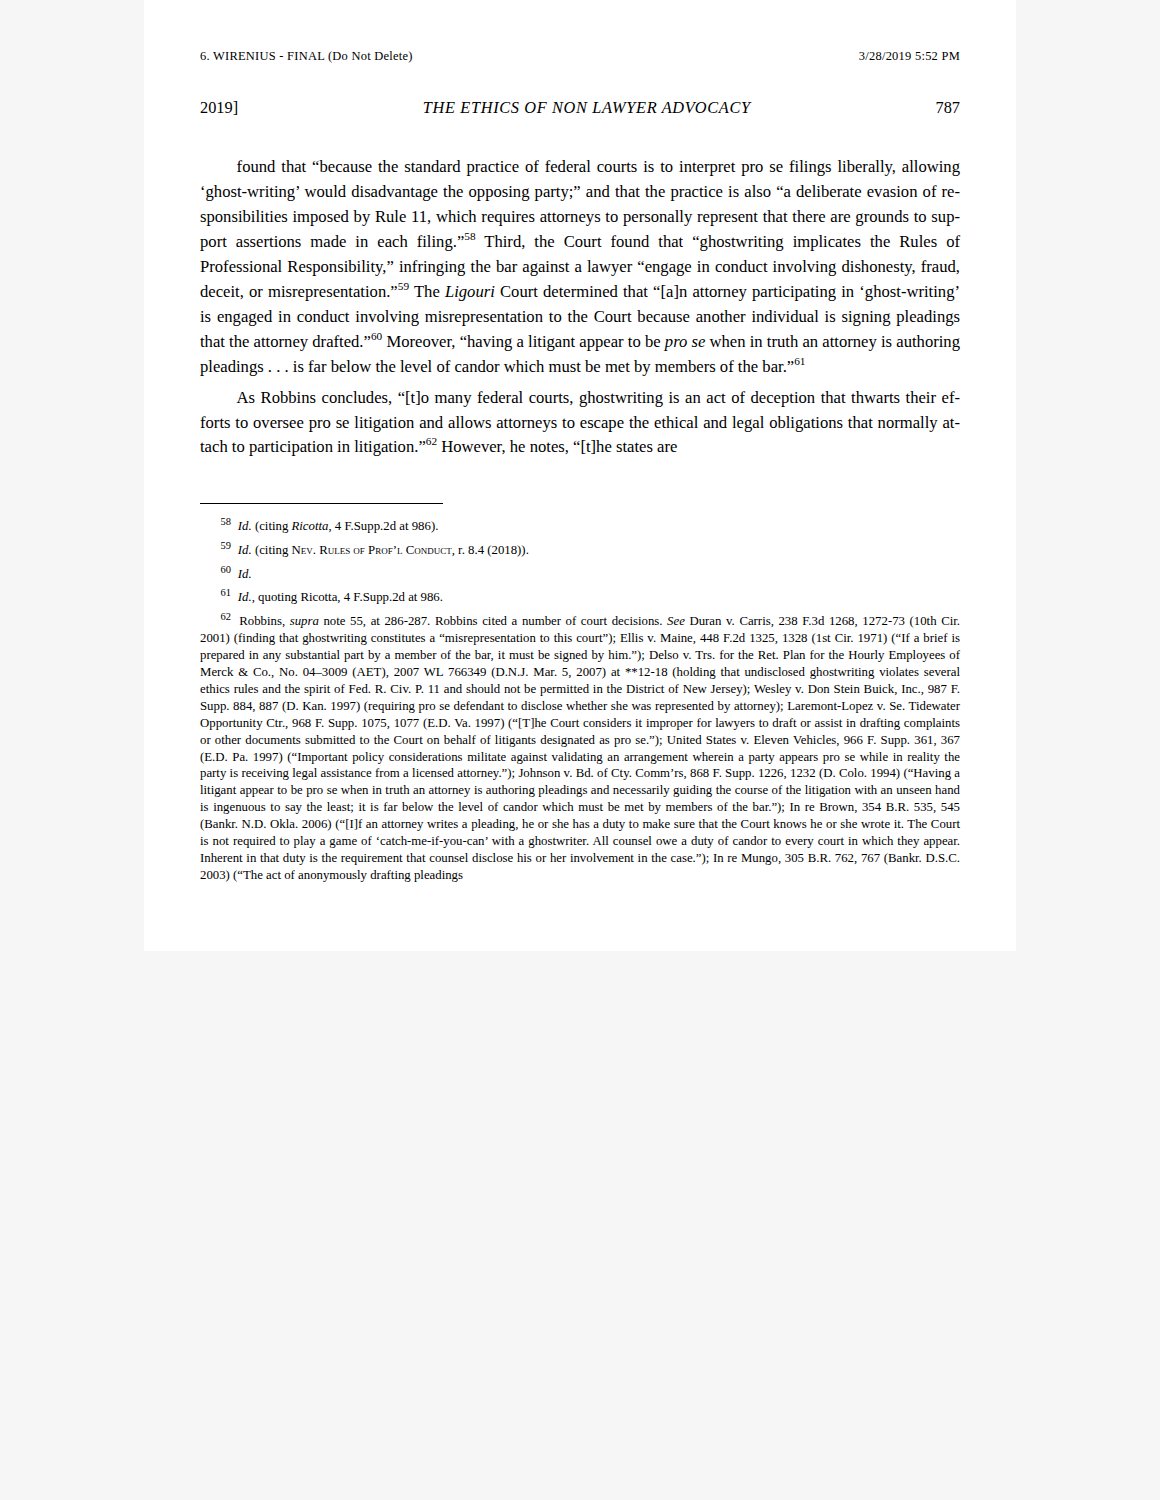6. WIRENIUS - FINAL (Do Not Delete) 3/28/2019 5:52 PM
2019] The Ethics of Non Lawyer Advocacy 787
found that “because the standard practice of federal courts is to interpret pro se filings liberally, allowing ‘ghost-writing’ would disadvantage the opposing party;” and that the practice is also “a deliberate evasion of responsibilities imposed by Rule 11, which requires attorneys to personally represent that there are grounds to support assertions made in each filing.”58 Third, the Court found that “ghostwriting implicates the Rules of Professional Responsibility,” infringing the bar against a lawyer “engage in conduct involving dishonesty, fraud, deceit, or misrepresentation.”59 The Ligouri Court determined that “[a]n attorney participating in ‘ghost-writing’ is engaged in conduct involving misrepresentation to the Court because another individual is signing pleadings that the attorney drafted.”60 Moreover, “having a litigant appear to be pro se when in truth an attorney is authoring pleadings . . . is far below the level of candor which must be met by members of the bar.”61
As Robbins concludes, “[t]o many federal courts, ghostwriting is an act of deception that thwarts their efforts to oversee pro se litigation and allows attorneys to escape the ethical and legal obligations that normally attach to participation in litigation.”62 However, he notes, “[t]he states are
58 Id. (citing Ricotta, 4 F.Supp.2d at 986).
59 Id. (citing Nev. Rules of Prof’l Conduct, r. 8.4 (2018)).
60 Id.
61 Id., quoting Ricotta, 4 F.Supp.2d at 986.
62 Robbins, supra note 55, at 286-287. Robbins cited a number of court decisions. See Duran v. Carris, 238 F.3d 1268, 1272-73 (10th Cir. 2001) (finding that ghostwriting constitutes a “misrepresentation to this court”); Ellis v. Maine, 448 F.2d 1325, 1328 (1st Cir. 1971) (“If a brief is prepared in any substantial part by a member of the bar, it must be signed by him.”); Delso v. Trs. for the Ret. Plan for the Hourly Employees of Merck & Co., No. 04–3009 (AET), 2007 WL 766349 (D.N.J. Mar. 5, 2007) at **12-18 (holding that undisclosed ghostwriting violates several ethics rules and the spirit of Fed. R. Civ. P. 11 and should not be permitted in the District of New Jersey); Wesley v. Don Stein Buick, Inc., 987 F. Supp. 884, 887 (D. Kan. 1997) (requiring pro se defendant to disclose whether she was represented by attorney); Laremont-Lopez v. Se. Tidewater Opportunity Ctr., 968 F. Supp. 1075, 1077 (E.D. Va. 1997) (“[T]he Court considers it improper for lawyers to draft or assist in drafting complaints or other documents submitted to the Court on behalf of litigants designated as pro se.”); United States v. Eleven Vehicles, 966 F. Supp. 361, 367 (E.D. Pa. 1997) (“Important policy considerations militate against validating an arrangement wherein a party appears pro se while in reality the party is receiving legal assistance from a licensed attorney.”); Johnson v. Bd. of Cty. Comm’rs, 868 F. Supp. 1226, 1232 (D. Colo. 1994) (“Having a litigant appear to be pro se when in truth an attorney is authoring pleadings and necessarily guiding the course of the litigation with an unseen hand is ingenuous to say the least; it is far below the level of candor which must be met by members of the bar.”); In re Brown, 354 B.R. 535, 545 (Bankr. N.D. Okla. 2006) (“[I]f an attorney writes a pleading, he or she has a duty to make sure that the Court knows he or she wrote it. The Court is not required to play a game of ‘catch-me-if-you-can’ with a ghostwriter. All counsel owe a duty of candor to every court in which they appear. Inherent in that duty is the requirement that counsel disclose his or her involvement in the case.”); In re Mungo, 305 B.R. 762, 767 (Bankr. D.S.C. 2003) (“The act of anonymously drafting pleadings